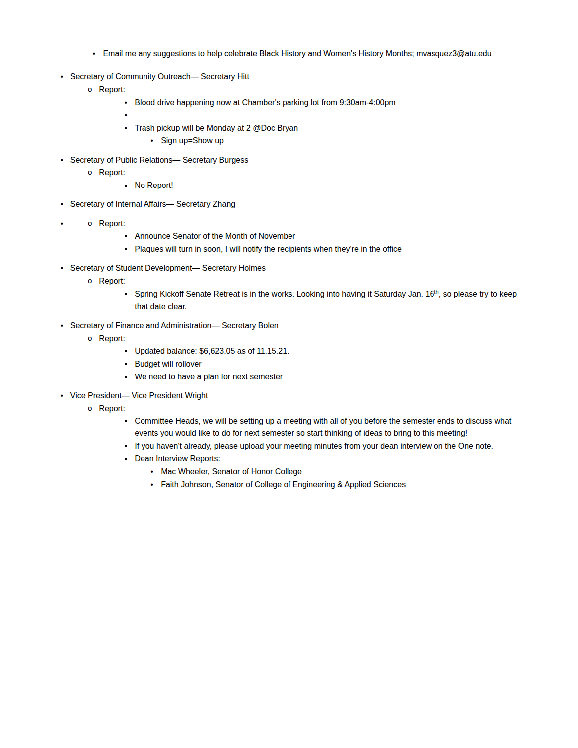Email me any suggestions to help celebrate Black History and Women's History Months; mvasquez3@atu.edu
Secretary of Community Outreach— Secretary Hitt
Report:
Blood drive happening now at Chamber's parking lot from 9:30am-4:00pm
Trash pickup will be Monday at 2 @Doc Bryan
Sign up=Show up
Secretary of Public Relations— Secretary Burgess
Report:
No Report!
Secretary of Internal Affairs— Secretary Zhang
Report:
Announce Senator of the Month of November
Plaques will turn in soon, I will notify the recipients when they're in the office
Secretary of Student Development— Secretary Holmes
Report:
Spring Kickoff Senate Retreat is in the works. Looking into having it Saturday Jan. 16th, so please try to keep that date clear.
Secretary of Finance and Administration— Secretary Bolen
Report:
Updated balance: $6,623.05 as of 11.15.21.
Budget will rollover
We need to have a plan for next semester
Vice President— Vice President Wright
Report:
Committee Heads, we will be setting up a meeting with all of you before the semester ends to discuss what events you would like to do for next semester so start thinking of ideas to bring to this meeting!
If you haven't already, please upload your meeting minutes from your dean interview on the One note.
Dean Interview Reports:
Mac Wheeler, Senator of Honor College
Faith Johnson, Senator of College of Engineering & Applied Sciences